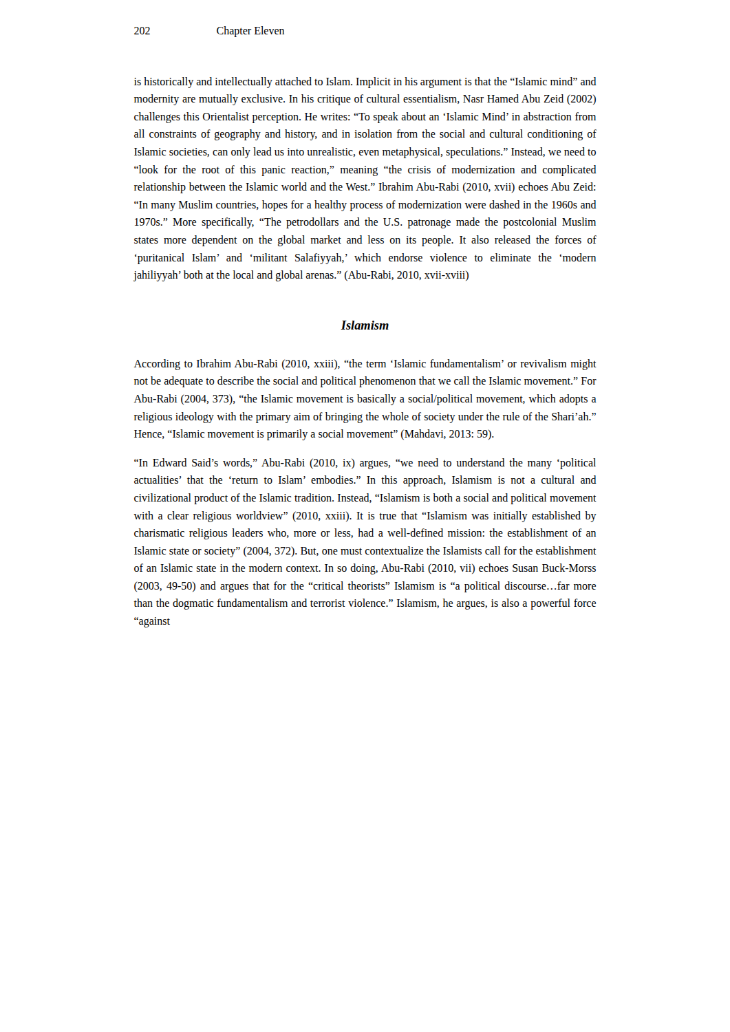202 Chapter Eleven
is historically and intellectually attached to Islam. Implicit in his argument is that the “Islamic mind” and modernity are mutually exclusive. In his critique of cultural essentialism, Nasr Hamed Abu Zeid (2002) challenges this Orientalist perception. He writes: “To speak about an ‘Islamic Mind’ in abstraction from all constraints of geography and history, and in isolation from the social and cultural conditioning of Islamic societies, can only lead us into unrealistic, even metaphysical, speculations.” Instead, we need to “look for the root of this panic reaction,” meaning “the crisis of modernization and complicated relationship between the Islamic world and the West.” Ibrahim Abu-Rabi (2010, xvii) echoes Abu Zeid: “In many Muslim countries, hopes for a healthy process of modernization were dashed in the 1960s and 1970s.” More specifically, “The petrodollars and the U.S. patronage made the postcolonial Muslim states more dependent on the global market and less on its people. It also released the forces of ‘puritanical Islam’ and ‘militant Salafiyyah,’ which endorse violence to eliminate the ‘modern jahiliyyah’ both at the local and global arenas.” (Abu-Rabi, 2010, xvii-xviii)
Islamism
According to Ibrahim Abu-Rabi (2010, xxiii), “the term ‘Islamic fundamentalism’ or revivalism might not be adequate to describe the social and political phenomenon that we call the Islamic movement.” For Abu-Rabi (2004, 373), “the Islamic movement is basically a social/political movement, which adopts a religious ideology with the primary aim of bringing the whole of society under the rule of the Shari’ah.” Hence, “Islamic movement is primarily a social movement” (Mahdavi, 2013: 59).
“In Edward Said’s words,” Abu-Rabi (2010, ix) argues, “we need to understand the many ‘political actualities’ that the ‘return to Islam’ embodies.” In this approach, Islamism is not a cultural and civilizational product of the Islamic tradition. Instead, “Islamism is both a social and political movement with a clear religious worldview” (2010, xxiii). It is true that “Islamism was initially established by charismatic religious leaders who, more or less, had a well-defined mission: the establishment of an Islamic state or society” (2004, 372). But, one must contextualize the Islamists call for the establishment of an Islamic state in the modern context. In so doing, Abu-Rabi (2010, vii) echoes Susan Buck-Morss (2003, 49-50) and argues that for the “critical theorists” Islamism is “a political discourse…far more than the dogmatic fundamentalism and terrorist violence.” Islamism, he argues, is also a powerful force “against